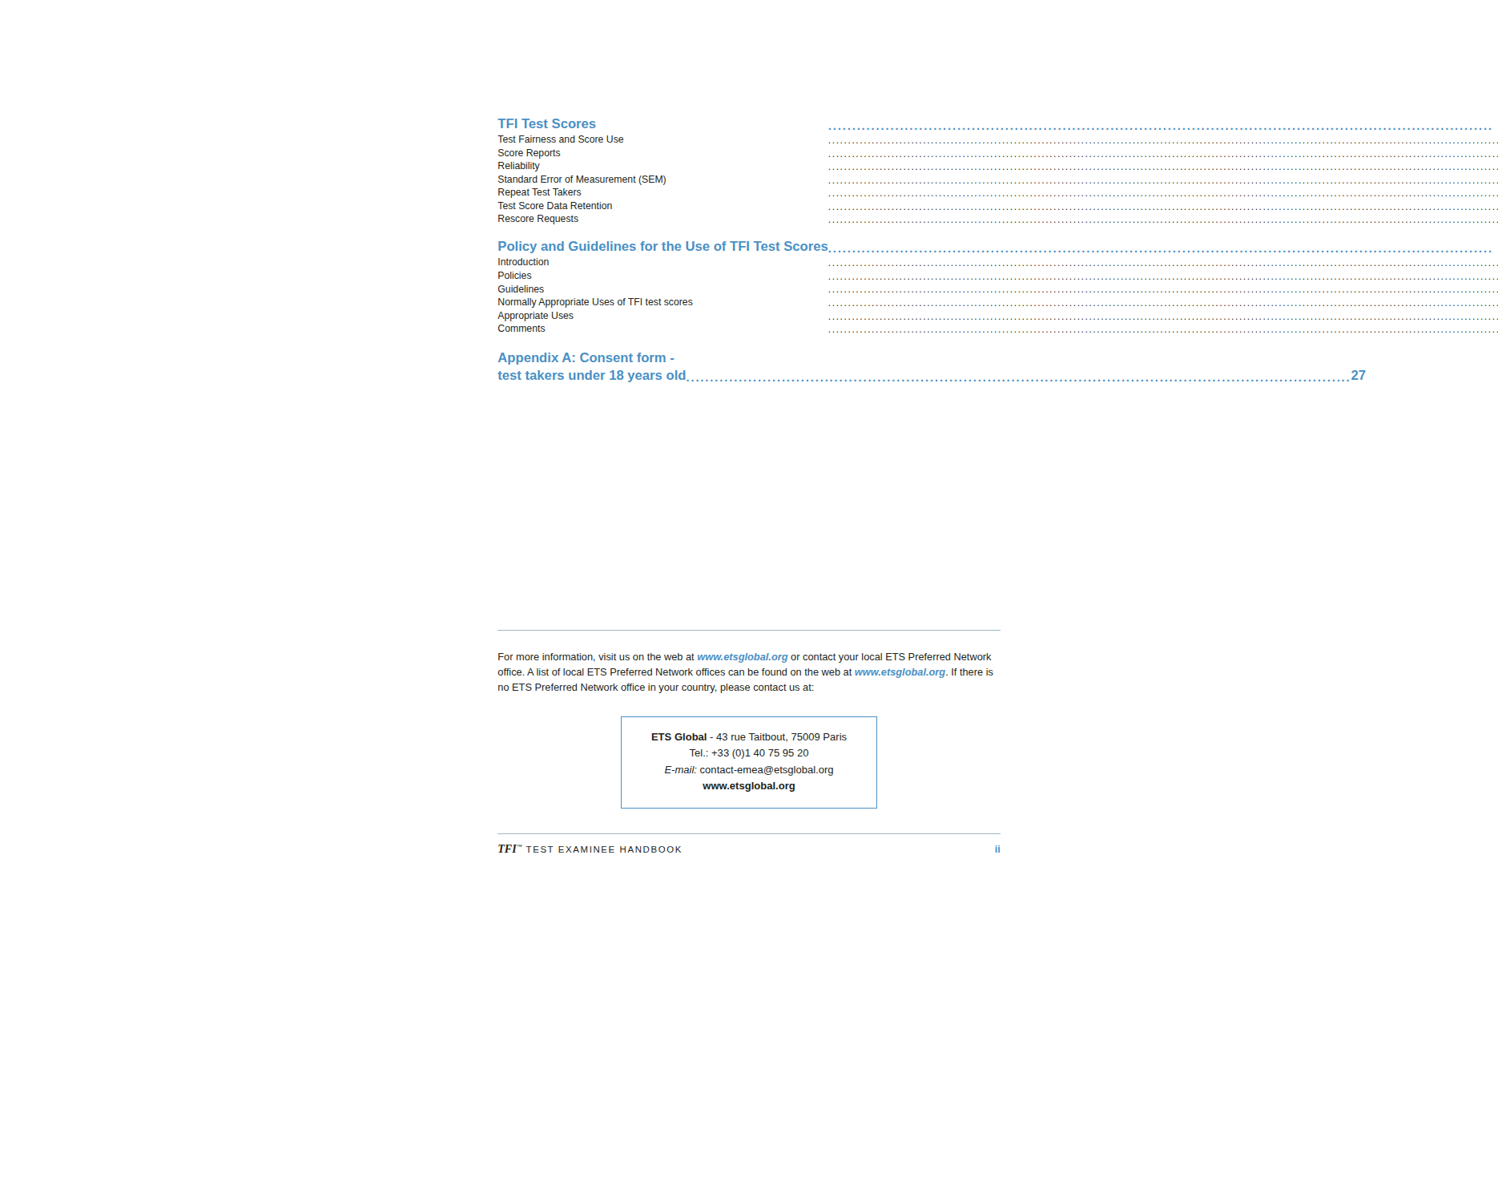| TFI Test Scores | ........................................................................................................................................... | 23 |
| Test Fairness and Score Use | ................................................................................................................................................................................................. | 23 |
| Score Reports | ................................................................................................................................................................................................. | 23 |
| Reliability | ................................................................................................................................................................................................. | 23 |
| Standard Error of Measurement (SEM) | ................................................................................................................................................................................................. | 23 |
| Repeat Test Takers | ................................................................................................................................................................................................. | 23 |
| Test Score Data Retention | ................................................................................................................................................................................................. | 24 |
| Rescore Requests | ................................................................................................................................................................................................. | 24 |
| Policy and Guidelines for the Use of TFI Test Scores | ........................................................................................................................................... | 24 |
| Introduction | ................................................................................................................................................................................................. | 24 |
| Policies | ................................................................................................................................................................................................. | 25 |
| Guidelines | ................................................................................................................................................................................................. | 25 |
| Normally Appropriate Uses of TFI test scores | ................................................................................................................................................................................................. | 26 |
| Appropriate Uses | ................................................................................................................................................................................................. | 26 |
| Comments | ................................................................................................................................................................................................. | 26 |
Appendix A: Consent form -
| test takers under 18 years old | ........................................................................................................................................... | 27 |
For more information, visit us on the web at www.etsglobal.org or contact your local ETS Preferred Network office. A list of local ETS Preferred Network offices can be found on the web at www.etsglobal.org. If there is no ETS Preferred Network office in your country, please contact us at:
ETS Global - 43 rue Taitbout, 75009 Paris
Tel.: +33 (0)1 40 75 95 20
E-mail: contact-emea@etsglobal.org
www.etsglobal.org
TFI™ TEST EXAMINEE HANDBOOK
ii